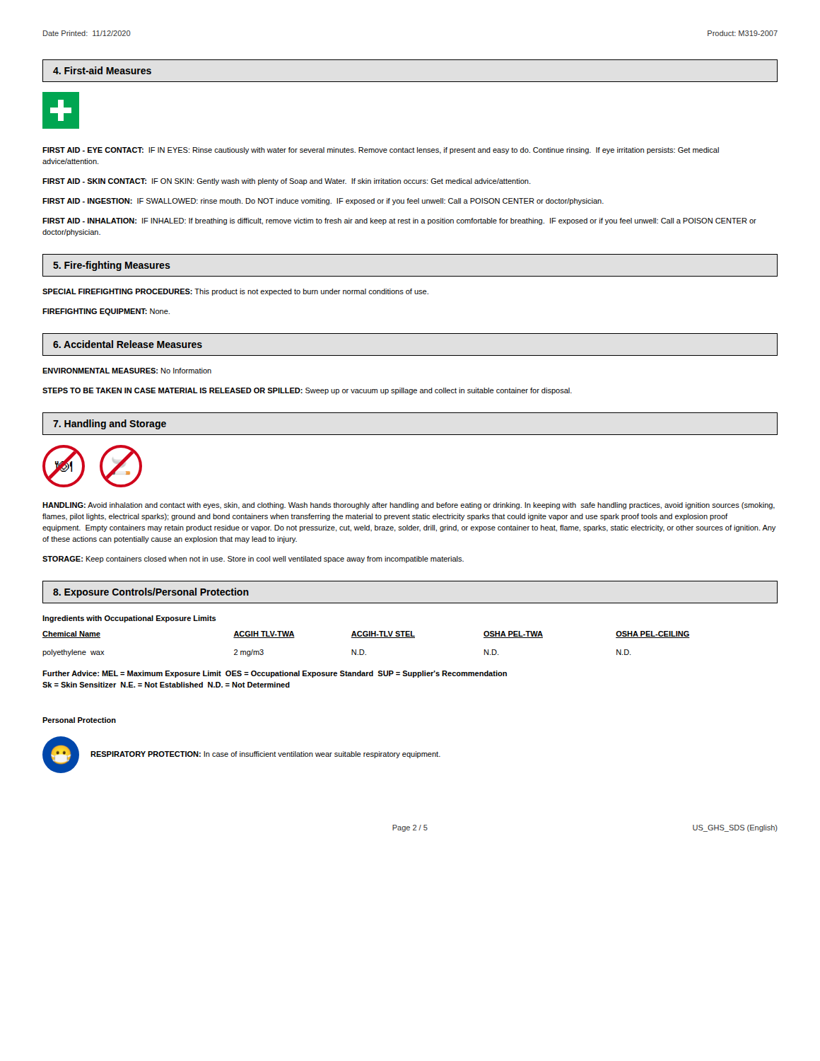Date Printed: 11/12/2020
Product: M319-2007
4. First-aid Measures
FIRST AID - EYE CONTACT: IF IN EYES: Rinse cautiously with water for several minutes. Remove contact lenses, if present and easy to do. Continue rinsing. If eye irritation persists: Get medical advice/attention.
FIRST AID - SKIN CONTACT: IF ON SKIN: Gently wash with plenty of Soap and Water. If skin irritation occurs: Get medical advice/attention.
FIRST AID - INGESTION: IF SWALLOWED: rinse mouth. Do NOT induce vomiting. IF exposed or if you feel unwell: Call a POISON CENTER or doctor/physician.
FIRST AID - INHALATION: IF INHALED: If breathing is difficult, remove victim to fresh air and keep at rest in a position comfortable for breathing. IF exposed or if you feel unwell: Call a POISON CENTER or doctor/physician.
5. Fire-fighting Measures
SPECIAL FIREFIGHTING PROCEDURES: This product is not expected to burn under normal conditions of use.
FIREFIGHTING EQUIPMENT: None.
6. Accidental Release Measures
ENVIRONMENTAL MEASURES: No Information
STEPS TO BE TAKEN IN CASE MATERIAL IS RELEASED OR SPILLED: Sweep up or vacuum up spillage and collect in suitable container for disposal.
7. Handling and Storage
🍽 🚬
HANDLING: Avoid inhalation and contact with eyes, skin, and clothing. Wash hands thoroughly after handling and before eating or drinking. In keeping with safe handling practices, avoid ignition sources (smoking, flames, pilot lights, electrical sparks); ground and bond containers when transferring the material to prevent static electricity sparks that could ignite vapor and use spark proof tools and explosion proof equipment. Empty containers may retain product residue or vapor. Do not pressurize, cut, weld, braze, solder, drill, grind, or expose container to heat, flame, sparks, static electricity, or other sources of ignition. Any of these actions can potentially cause an explosion that may lead to injury.
STORAGE: Keep containers closed when not in use. Store in cool well ventilated space away from incompatible materials.
8. Exposure Controls/Personal Protection
Ingredients with Occupational Exposure Limits
| Chemical Name | ACGIH TLV-TWA | ACGIH-TLV STEL | OSHA PEL-TWA | OSHA PEL-CEILING |
| --- | --- | --- | --- | --- |
| polyethylene wax | 2 mg/m3 | N.D. | N.D. | N.D. |
Further Advice: MEL = Maximum Exposure Limit OES = Occupational Exposure Standard SUP = Supplier's Recommendation
Sk = Skin Sensitizer N.E. = Not Established N.D. = Not Determined
Personal Protection
😷
RESPIRATORY PROTECTION: In case of insufficient ventilation wear suitable respiratory equipment.
Page 2 / 5
US_GHS_SDS (English)